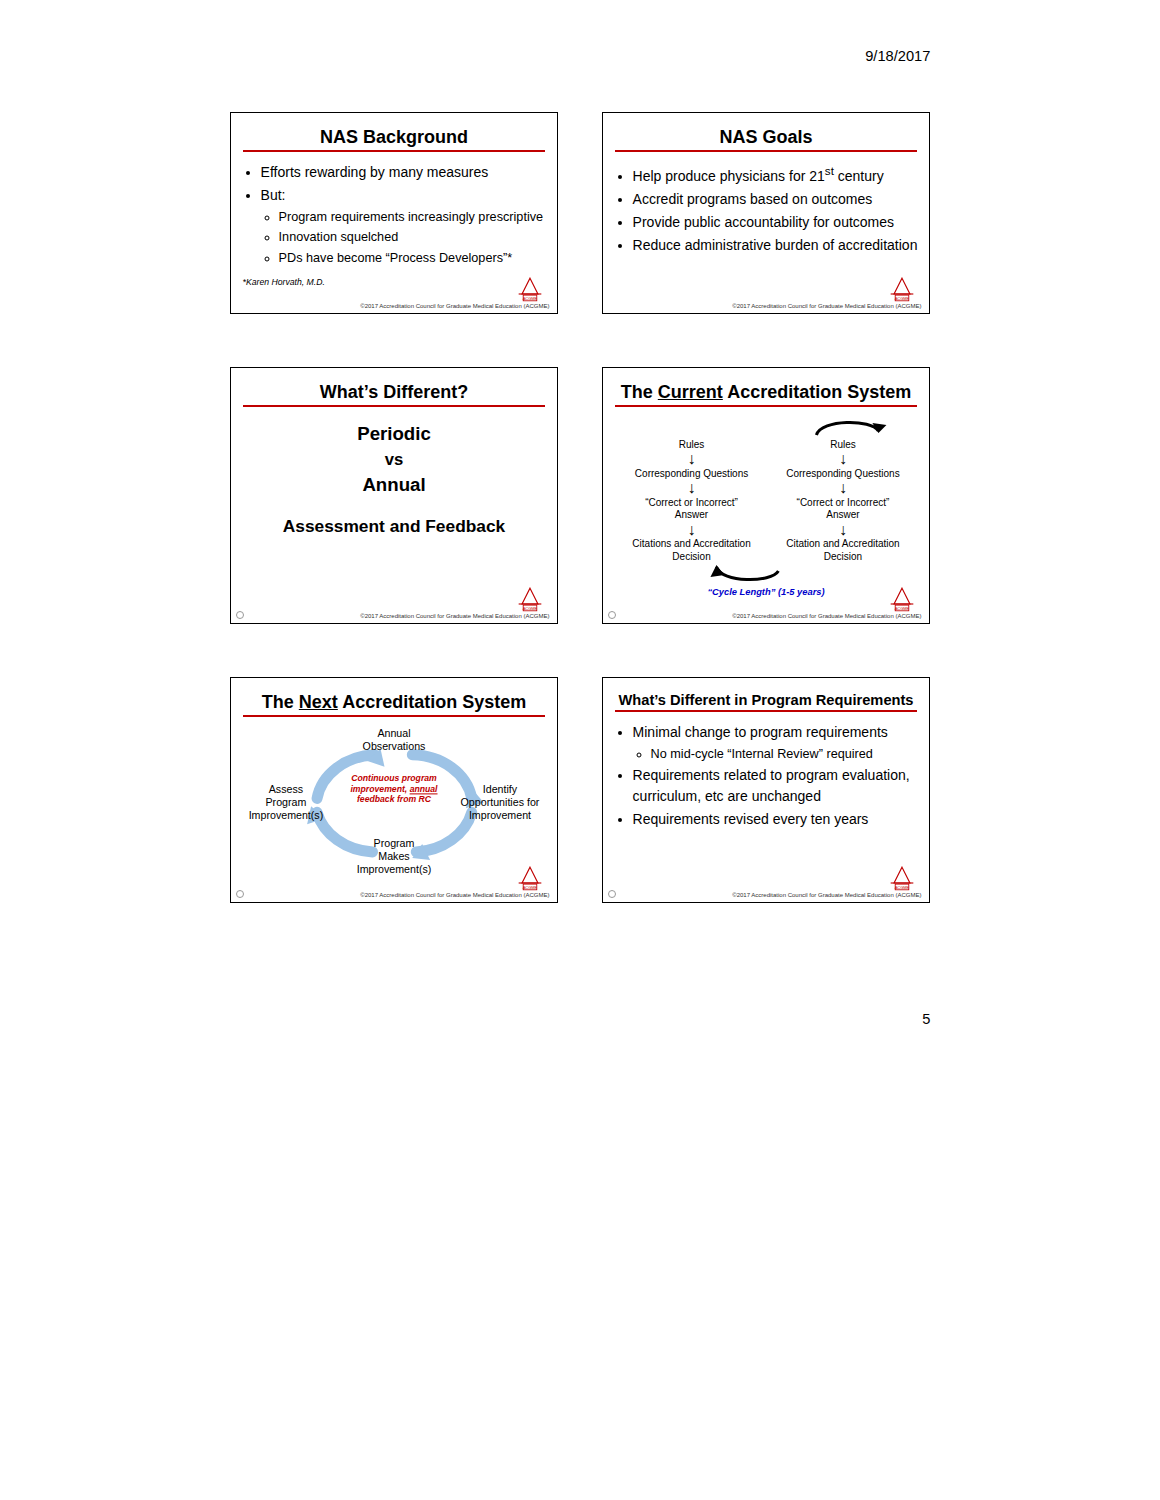9/18/2017
NAS Background
Efforts rewarding by many measures
But:
Program requirements increasingly prescriptive
Innovation squelched
PDs have become “Process Developers”*
*Karen Horvath, M.D.
ACGME
©2017 Accreditation Council for Graduate Medical Education (ACGME)
NAS Goals
Help produce physicians for 21st century
Accredit programs based on outcomes
Provide public accountability for outcomes
Reduce administrative burden of accreditation
ACGME
©2017 Accreditation Council for Graduate Medical Education (ACGME)
What’s Different?
Periodic
vs
Annual
Assessment and Feedback
ACGME
©2017 Accreditation Council for Graduate Medical Education (ACGME)
The Current Accreditation System
Rules
↓
Corresponding Questions
↓
“Correct or Incorrect”
Answer
↓
Citations and Accreditation
Decision
Rules
↓
Corresponding Questions
↓
“Correct or Incorrect”
Answer
↓
Citation and Accreditation
Decision
“Cycle Length” (1-5 years)
ACGME
©2017 Accreditation Council for Graduate Medical Education (ACGME)
The Next Accreditation System
Annual
Observations
Identify
Opportunities for
Improvement
Program
Makes
Improvement(s)
Assess
Program
Improvement(s)
Continuous program improvement, annual feedback from RC
ACGME
©2017 Accreditation Council for Graduate Medical Education (ACGME)
What’s Different in Program Requirements
Minimal change to program requirements
No mid-cycle “Internal Review” required
Requirements related to program evaluation, curriculum, etc are unchanged
Requirements revised every ten years
ACGME
©2017 Accreditation Council for Graduate Medical Education (ACGME)
5